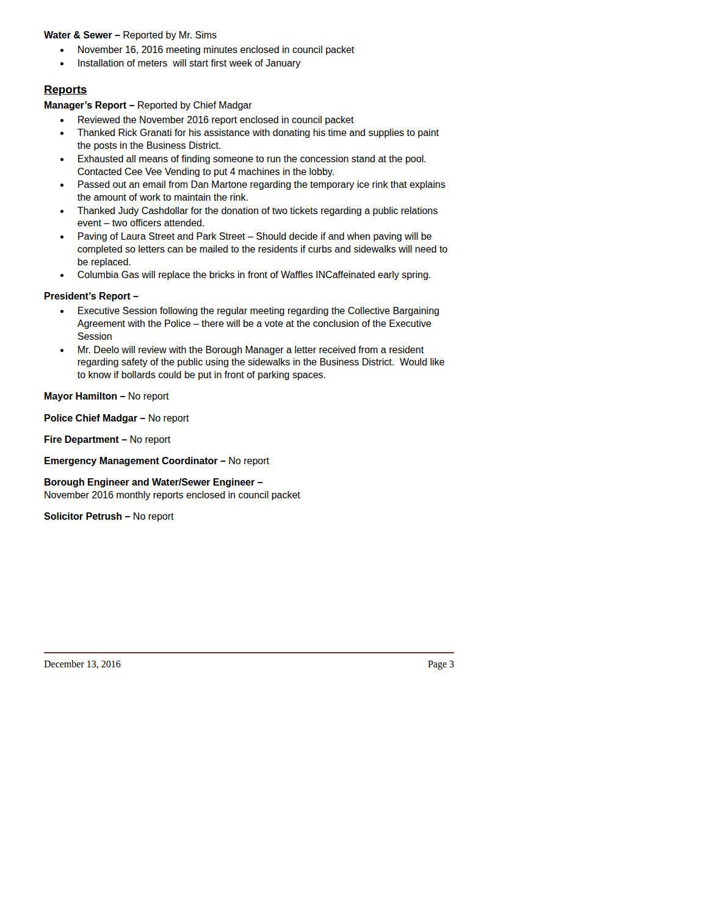Water & Sewer – Reported by Mr. Sims
November 16, 2016 meeting minutes enclosed in council packet
Installation of meters will start first week of January
Reports
Manager’s Report – Reported by Chief Madgar
Reviewed the November 2016 report enclosed in council packet
Thanked Rick Granati for his assistance with donating his time and supplies to paint the posts in the Business District.
Exhausted all means of finding someone to run the concession stand at the pool. Contacted Cee Vee Vending to put 4 machines in the lobby.
Passed out an email from Dan Martone regarding the temporary ice rink that explains the amount of work to maintain the rink.
Thanked Judy Cashdollar for the donation of two tickets regarding a public relations event – two officers attended.
Paving of Laura Street and Park Street – Should decide if and when paving will be completed so letters can be mailed to the residents if curbs and sidewalks will need to be replaced.
Columbia Gas will replace the bricks in front of Waffles INCaffeinated early spring.
President’s Report –
Executive Session following the regular meeting regarding the Collective Bargaining Agreement with the Police – there will be a vote at the conclusion of the Executive Session
Mr. Deelo will review with the Borough Manager a letter received from a resident regarding safety of the public using the sidewalks in the Business District. Would like to know if bollards could be put in front of parking spaces.
Mayor Hamilton – No report
Police Chief Madgar – No report
Fire Department – No report
Emergency Management Coordinator – No report
Borough Engineer and Water/Sewer Engineer –
November 2016 monthly reports enclosed in council packet
Solicitor Petrush – No report
December 13, 2016 Page 3